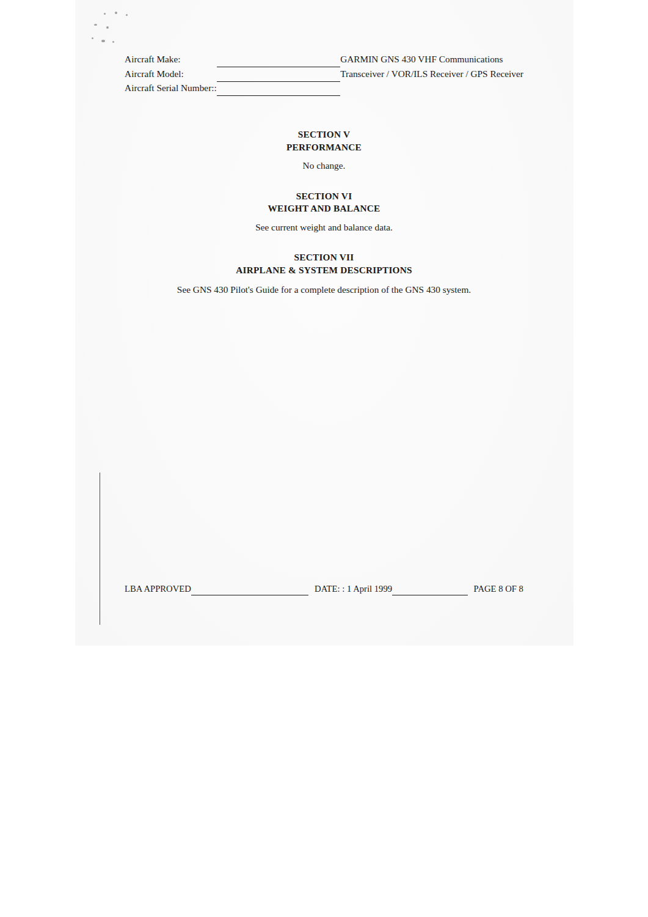| Aircraft Make: | | GARMIN GNS 430 VHF Communications |
| Aircraft Model: | | Transceiver / VOR/ILS Receiver / GPS Receiver |
| Aircraft Serial Number:: | | |
SECTION VPERFORMANCE
No change.
SECTION VIWEIGHT AND BALANCE
See current weight and balance data.
SECTION VIIAIRPLANE & SYSTEM DESCRIPTIONS
See GNS 430 Pilot's Guide for a complete description of the GNS 430 system.
| LBA APPROVED | | DATE: : 1 April 1999 | | PAGE 8 OF 8 |